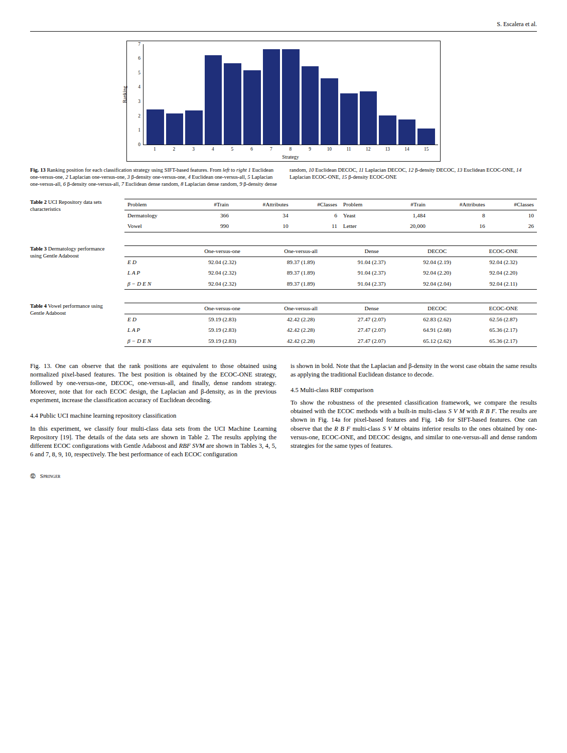S. Escalera et al.
Ranking
7 6 5 4 3 2 1 0
12345 678910 1112131415
Strategy
Fig. 13 Ranking position for each classification strategy using SIFT-based features. From left to right 1 Euclidean one-versus-one, 2 Laplacian one-versus-one, 3 β-density one-versus-one, 4 Euclidean one-versus-all, 5 Laplacian one-versus-all, 6 β-density one-versus-all, 7 Euclidean dense random, 8 Laplacian dense random, 9 β-density dense random, 10 Euclidean DECOC, 11 Laplacian DECOC, 12 β-density DECOC, 13 Euclidean ECOC-ONE, 14 Laplacian ECOC-ONE, 15 β-density ECOC-ONE
Table 2 UCI Repository data sets characteristics
| Problem | #Train | #Attributes | #Classes | Problem | #Train | #Attributes | #Classes |
| --- | --- | --- | --- | --- | --- | --- | --- |
| Dermatology | 366 | 34 | 6 | Yeast | 1,484 | 8 | 10 |
| Vowel | 990 | 10 | 11 | Letter | 20,000 | 16 | 26 |
Table 3 Dermatology performance using Gentle Adaboost
| | One-versus-one | One-versus-all | Dense | DECOC | ECOC-ONE |
| --- | --- | --- | --- | --- | --- |
| E D | 92.04 (2.32) | 89.37 (1.89) | 91.04 (2.37) | 92.04 (2.19) | 92.04 (2.32) |
| L A P | 92.04 (2.32) | 89.37 (1.89) | 91.04 (2.37) | 92.04 (2.20) | 92.04 (2.20) |
| β − D E N | 92.04 (2.32) | 89.37 (1.89) | 91.04 (2.37) | 92.04 (2.04) | 92.04 (2.11) |
Table 4 Vowel performance using Gentle Adaboost
| | One-versus-one | One-versus-all | Dense | DECOC | ECOC-ONE |
| --- | --- | --- | --- | --- | --- |
| E D | 59.19 (2.83) | 42.42 (2.28) | 27.47 (2.07) | 62.83 (2.62) | 62.56 (2.87) |
| L A P | 59.19 (2.83) | 42.42 (2.28) | 27.47 (2.07) | 64.91 (2.68) | 65.36 (2.17) |
| β − D E N | 59.19 (2.83) | 42.42 (2.28) | 27.47 (2.07) | 65.12 (2.62) | 65.36 (2.17) |
Fig. 13. One can observe that the rank positions are equivalent to those obtained using normalized pixel-based features. The best position is obtained by the ECOC-ONE strategy, followed by one-versus-one, DECOC, one-versus-all, and finally, dense random strategy. Moreover, note that for each ECOC design, the Laplacian and β-density, as in the previous experiment, increase the classification accuracy of Euclidean decoding.
4.4 Public UCI machine learning repository classification
In this experiment, we classify four multi-class data sets from the UCI Machine Learning Repository [19]. The details of the data sets are shown in Table 2. The results applying the different ECOC configurations with Gentle Adaboost and RBF SVM are shown in Tables 3, 4, 5, 6 and 7, 8, 9, 10, respectively. The best performance of each ECOC configuration
is shown in bold. Note that the Laplacian and β-density in the worst case obtain the same results as applying the traditional Euclidean distance to decode.
4.5 Multi-class RBF comparison
To show the robustness of the presented classification framework, we compare the results obtained with the ECOC methods with a built-in multi-class S V M with R B F. The results are shown in Fig. 14a for pixel-based features and Fig. 14b for SIFT-based features. One can observe that the R B F multi-class S V M obtains inferior results to the ones obtained by one-versus-one, ECOC-ONE, and DECOC designs, and similar to one-versus-all and dense random strategies for the same types of features.
⑫ Springer